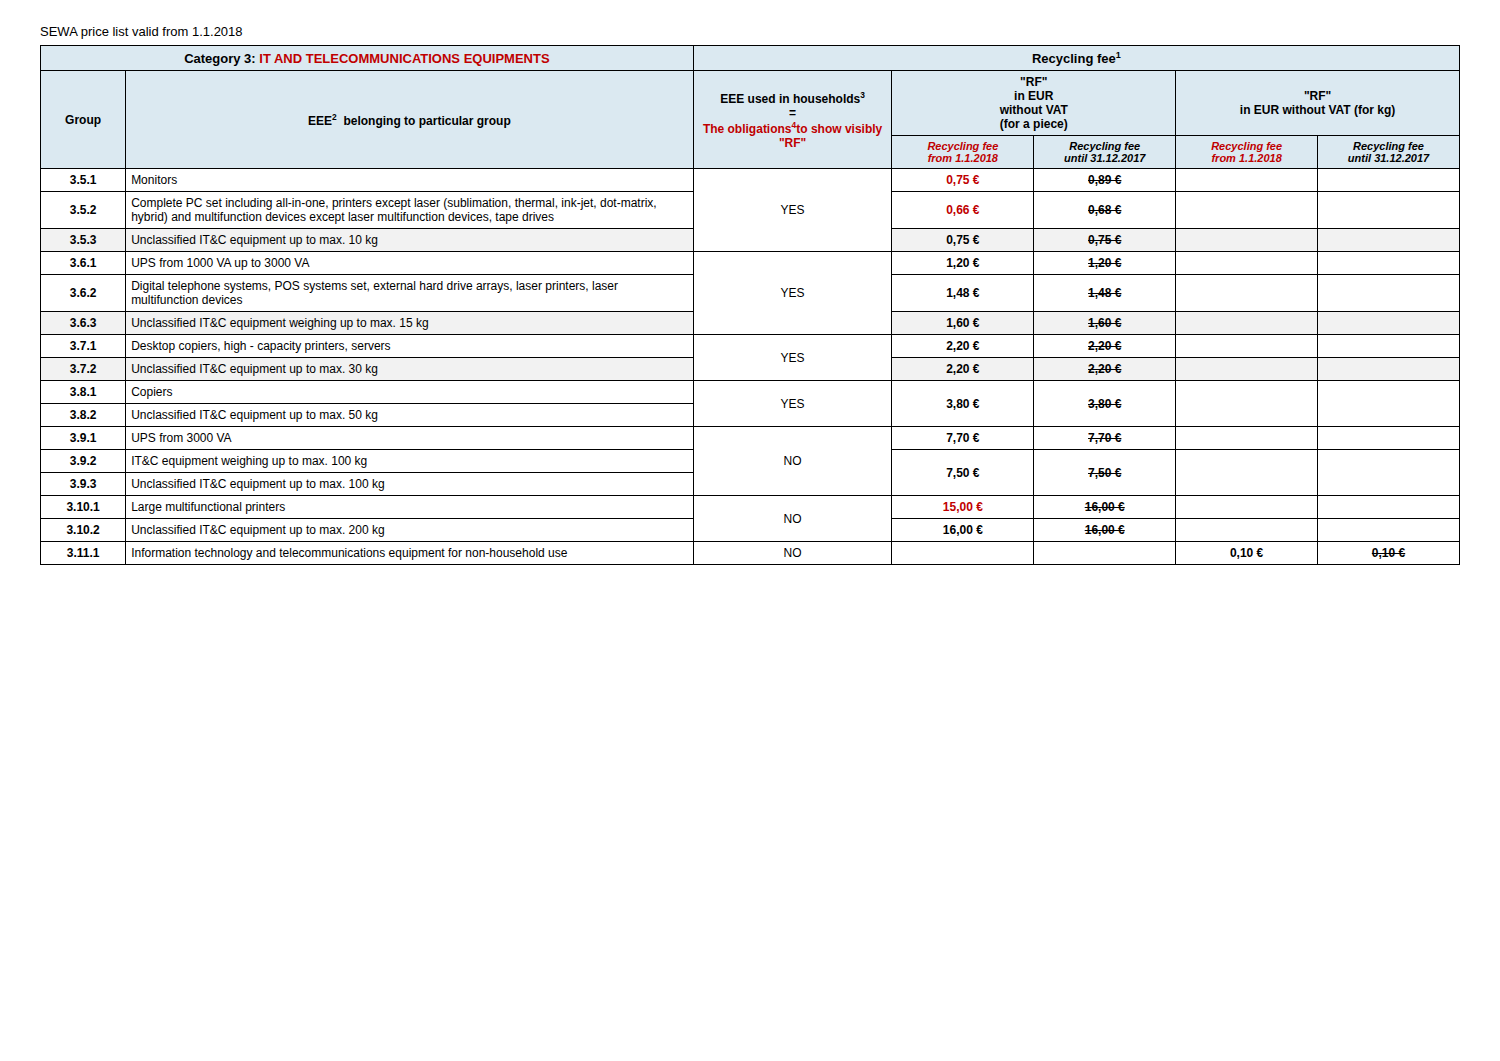SEWA price list valid from 1.1.2018
| Category 3: IT AND TELECOMMUNICATIONS EQUIPMENTS | Recycling fee 1 |
| --- | --- |
| Group | EEE 2 belonging to particular group | EEE used in households 3 = The obligations 4 to show visibly "RF" | "RF" in EUR without VAT (for a piece) | "RF" in EUR without VAT (for kg) |
| Recycling fee from 1.1.2018 | Recycling fee until 31.12.2017 | Recycling fee from 1.1.2018 | Recycling fee until 31.12.2017 |
| 3.5.1 | Monitors | YES | 0,75 € | 0,89 € | | |
| 3.5.2 | Complete PC set including all-in-one, printers except laser (sublimation, thermal, ink-jet, dot-matrix, hybrid) and multifunction devices except laser multifunction devices, tape drives | 0,66 € | 0,68 € | | |
| 3.5.3 | Unclassified IT&C equipment up to max. 10 kg | 0,75 € | 0,75 € | | |
| 3.6.1 | UPS from 1000 VA up to 3000 VA | YES | 1,20 € | 1,20 € | | |
| 3.6.2 | Digital telephone systems, POS systems set, external hard drive arrays, laser printers, laser multifunction devices | 1,48 € | 1,48 € | | |
| 3.6.3 | Unclassified IT&C equipment weighing up to max. 15 kg | 1,60 € | 1,60 € | | |
| 3.7.1 | Desktop copiers, high - capacity printers, servers | YES | 2,20 € | 2,20 € | | |
| 3.7.2 | Unclassified IT&C equipment up to max. 30 kg | 2,20 € | 2,20 € | | |
| 3.8.1 | Copiers | YES | 3,80 € | 3,80 € | | |
| 3.8.2 | Unclassified IT&C equipment up to max. 50 kg |
| 3.9.1 | UPS from 3000 VA | NO | 7,70 € | 7,70 € | | |
| 3.9.2 | IT&C equipment weighing up to max. 100 kg | 7,50 € | 7,50 € | | |
| 3.9.3 | Unclassified IT&C equipment up to max. 100 kg |
| 3.10.1 | Large multifunctional printers | NO | 15,00 € | 16,00 € | | |
| 3.10.2 | Unclassified IT&C equipment up to max. 200 kg | 16,00 € | 16,00 € | | |
| 3.11.1 | Information technology and telecommunications equipment for non-household use | NO | | | 0,10 € | 0,10 € |